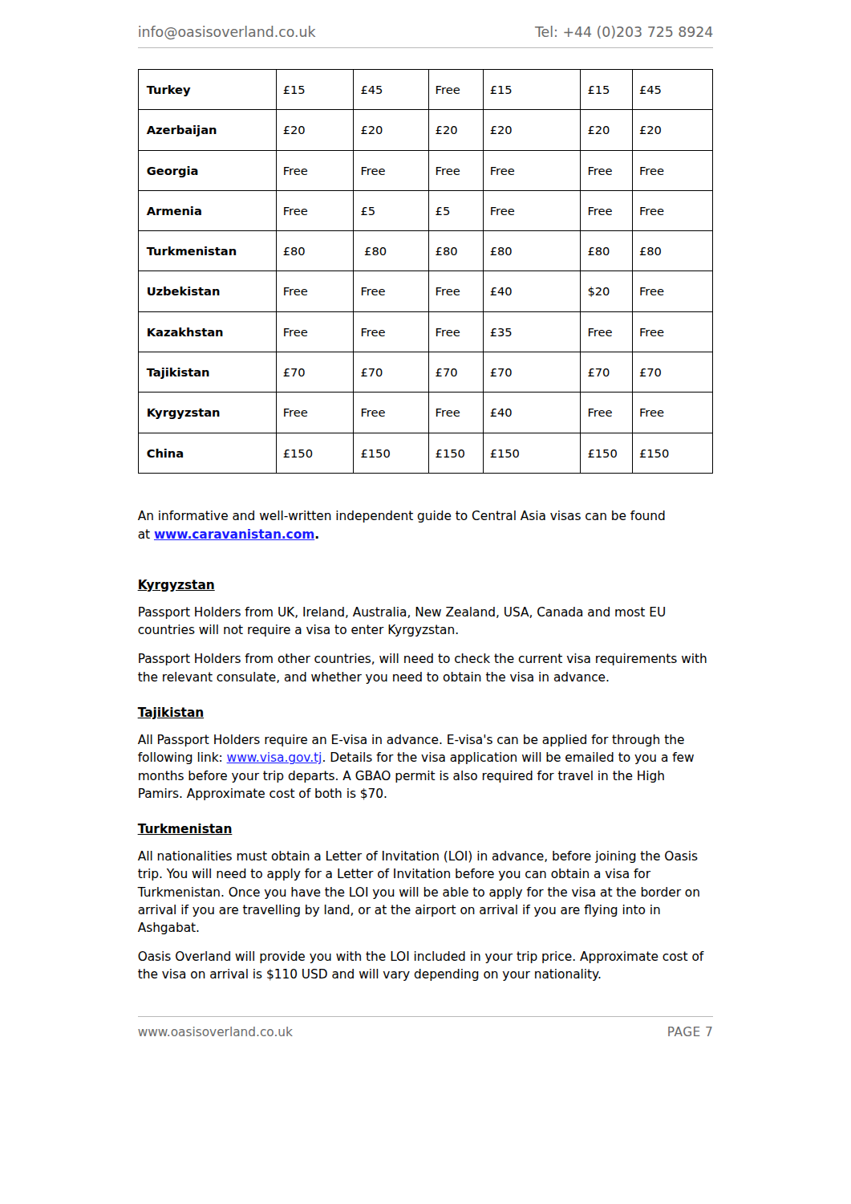info@oasisoverland.co.uk Tel: +44 (0)203 725 8924
| Turkey | £15 | £45 | Free | £15 | £15 | £45 |
| Azerbaijan | £20 | £20 | £20 | £20 | £20 | £20 |
| Georgia | Free | Free | Free | Free | Free | Free |
| Armenia | Free | £5 | £5 | Free | Free | Free |
| Turkmenistan | £80 | £80 | £80 | £80 | £80 | £80 |
| Uzbekistan | Free | Free | Free | £40 | $20 | Free |
| Kazakhstan | Free | Free | Free | £35 | Free | Free |
| Tajikistan | £70 | £70 | £70 | £70 | £70 | £70 |
| Kyrgyzstan | Free | Free | Free | £40 | Free | Free |
| China | £150 | £150 | £150 | £150 | £150 | £150 |
An informative and well-written independent guide to Central Asia visas can be found
at www.caravanistan.com.
Kyrgyzstan
Passport Holders from UK, Ireland, Australia, New Zealand, USA, Canada and most EU countries will not require a visa to enter Kyrgyzstan.
Passport Holders from other countries, will need to check the current visa requirements with the relevant consulate, and whether you need to obtain the visa in advance.
Tajikistan
All Passport Holders require an E-visa in advance. E-visa's can be applied for through the following link: www.visa.gov.tj. Details for the visa application will be emailed to you a few months before your trip departs. A GBAO permit is also required for travel in the High Pamirs. Approximate cost of both is $70.
Turkmenistan
All nationalities must obtain a Letter of Invitation (LOI) in advance, before joining the Oasis trip. You will need to apply for a Letter of Invitation before you can obtain a visa for Turkmenistan. Once you have the LOI you will be able to apply for the visa at the border on arrival if you are travelling by land, or at the airport on arrival if you are flying into in Ashgabat.
Oasis Overland will provide you with the LOI included in your trip price. Approximate cost of the visa on arrival is $110 USD and will vary depending on your nationality.
www.oasisoverland.co.uk PAGE 7